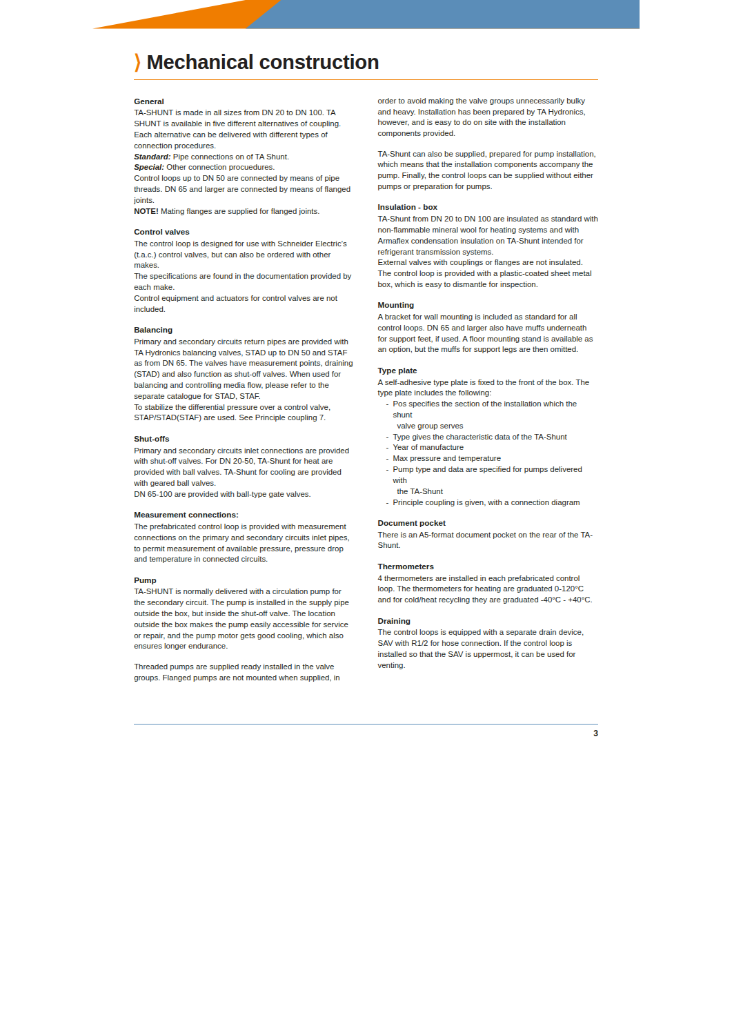TA⟩PREFABRICATED UNITS · TA-SHUNT
⟩Mechanical construction
General
TA-SHUNT is made in all sizes from DN 20 to DN 100. TA SHUNT is available in five different alternatives of coupling. Each alternative can be delivered with different types of connection procedures.
Standard: Pipe connections on of TA Shunt.
Special: Other connection procuedures.
Control loops up to DN 50 are connected by means of pipe threads. DN 65 and larger are connected by means of flanged joints.
NOTE! Mating flanges are supplied for flanged joints.
Control valves
The control loop is designed for use with Schneider Electric’s (t.a.c.) control valves, but can also be ordered with other makes.
The specifications are found in the documentation provided by each make.
Control equipment and actuators for control valves are not included.
Balancing
Primary and secondary circuits return pipes are provided with TA Hydronics balancing valves, STAD up to DN 50 and STAF as from DN 65. The valves have measurement points, draining (STAD) and also function as shut-off valves. When used for balancing and controlling media flow, please refer to the separate catalogue for STAD, STAF.
To stabilize the differential pressure over a control valve, STAP/STAD(STAF) are used. See Principle coupling 7.
Shut-offs
Primary and secondary circuits inlet connections are provided with shut-off valves. For DN 20-50, TA-Shunt for heat are provided with ball valves. TA-Shunt for cooling are provided with geared ball valves.
DN 65-100 are provided with ball-type gate valves.
Measurement connections:
The prefabricated control loop is provided with measurement connections on the primary and secondary circuits inlet pipes, to permit measurement of available pressure, pressure drop and temperature in connected circuits.
Pump
TA-SHUNT is normally delivered with a circulation pump for the secondary circuit. The pump is installed in the supply pipe outside the box, but inside the shut-off valve. The location outside the box makes the pump easily accessible for service or repair, and the pump motor gets good cooling, which also ensures longer endurance.
Threaded pumps are supplied ready installed in the valve groups. Flanged pumps are not mounted when supplied, in order to avoid making the valve groups unnecessarily bulky and heavy. Installation has been prepared by TA Hydronics, however, and is easy to do on site with the installation components provided.
TA-Shunt can also be supplied, prepared for pump installation, which means that the installation components accompany the pump. Finally, the control loops can be supplied without either pumps or preparation for pumps.
Insulation - box
TA-Shunt from DN 20 to DN 100 are insulated as standard with non-flammable mineral wool for heating systems and with Armaflex condensation insulation on TA-Shunt intended for refrigerant transmission systems.
External valves with couplings or flanges are not insulated. The control loop is provided with a plastic-coated sheet metal box, which is easy to dismantle for inspection.
Mounting
A bracket for wall mounting is included as standard for all control loops. DN 65 and larger also have muffs underneath for support feet, if used. A floor mounting stand is available as an option, but the muffs for support legs are then omitted.
Type plate
A self-adhesive type plate is fixed to the front of the box. The type plate includes the following:
Pos specifies the section of the installation which the shuntvalve group serves
Type gives the characteristic data of the TA-Shunt
Year of manufacture
Max pressure and temperature
Pump type and data are specified for pumps delivered withthe TA-Shunt
Principle coupling is given, with a connection diagram
Document pocket
There is an A5-format document pocket on the rear of the TA-Shunt.
Thermometers
4 thermometers are installed in each prefabricated control loop. The thermometers for heating are graduated 0-120°C and for cold/heat recycling they are graduated -40°C - +40°C.
Draining
The control loops is equipped with a separate drain device, SAV with R1/2 for hose connection. If the control loop is installed so that the SAV is uppermost, it can be used for venting.
3